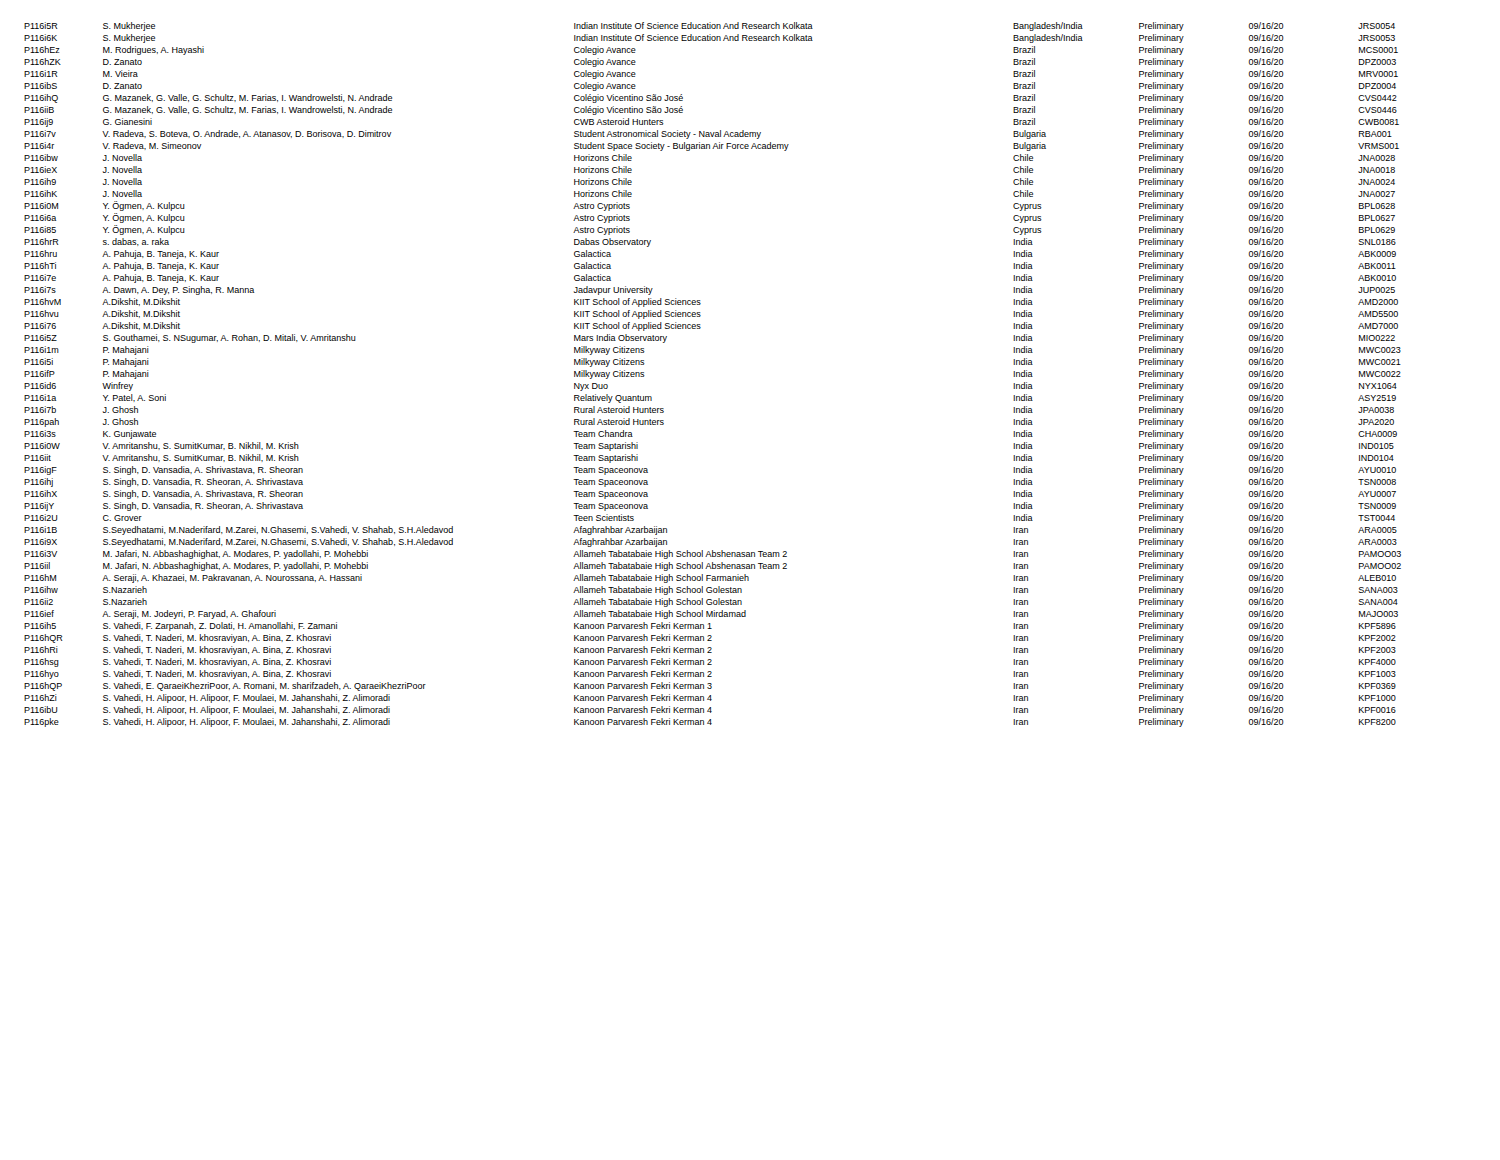| P116i5R | S. Mukherjee | Indian Institute Of Science Education And Research Kolkata | Bangladesh/India | Preliminary | 09/16/20 | JRS0054 |
| P116i6K | S. Mukherjee | Indian Institute Of Science Education And Research Kolkata | Bangladesh/India | Preliminary | 09/16/20 | JRS0053 |
| P116hEz | M. Rodrigues, A. Hayashi | Colegio Avance | Brazil | Preliminary | 09/16/20 | MCS0001 |
| P116hZK | D. Zanato | Colegio Avance | Brazil | Preliminary | 09/16/20 | DPZ0003 |
| P116i1R | M. Vieira | Colegio Avance | Brazil | Preliminary | 09/16/20 | MRV0001 |
| P116ibS | D. Zanato | Colegio Avance | Brazil | Preliminary | 09/16/20 | DPZ0004 |
| P116ihQ | G. Mazanek, G. Valle, G. Schultz, M. Farias, I. Wandrowelsti, N. Andrade | Colégio Vicentino São José | Brazil | Preliminary | 09/16/20 | CVS0442 |
| P116iiB | G. Mazanek, G. Valle, G. Schultz, M. Farias, I. Wandrowelsti, N. Andrade | Colégio Vicentino São José | Brazil | Preliminary | 09/16/20 | CVS0446 |
| P116ij9 | G. Gianesini | CWB Asteroid Hunters | Brazil | Preliminary | 09/16/20 | CWB0081 |
| P116i7v | V. Radeva, S. Boteva, O. Andrade, A. Atanasov, D. Borisova, D. Dimitrov | Student Astronomical Society - Naval Academy | Bulgaria | Preliminary | 09/16/20 | RBA001 |
| P116i4r | V. Radeva, M. Simeonov | Student Space Society - Bulgarian Air Force Academy | Bulgaria | Preliminary | 09/16/20 | VRMS001 |
| P116ibw | J. Novella | Horizons Chile | Chile | Preliminary | 09/16/20 | JNA0028 |
| P116ieX | J. Novella | Horizons Chile | Chile | Preliminary | 09/16/20 | JNA0018 |
| P116ih9 | J. Novella | Horizons Chile | Chile | Preliminary | 09/16/20 | JNA0024 |
| P116ihK | J. Novella | Horizons Chile | Chile | Preliminary | 09/16/20 | JNA0027 |
| P116i0M | Y. Ögmen, A. Kulpcu | Astro Cypriots | Cyprus | Preliminary | 09/16/20 | BPL0628 |
| P116i6a | Y. Ögmen, A. Kulpcu | Astro Cypriots | Cyprus | Preliminary | 09/16/20 | BPL0627 |
| P116i85 | Y. Ögmen, A. Kulpcu | Astro Cypriots | Cyprus | Preliminary | 09/16/20 | BPL0629 |
| P116hrR | s. dabas, a. raka | Dabas Observatory | India | Preliminary | 09/16/20 | SNL0186 |
| P116hru | A. Pahuja, B. Taneja, K. Kaur | Galactica | India | Preliminary | 09/16/20 | ABK0009 |
| P116hTi | A. Pahuja, B. Taneja, K. Kaur | Galactica | India | Preliminary | 09/16/20 | ABK0011 |
| P116i7e | A. Pahuja, B. Taneja, K. Kaur | Galactica | India | Preliminary | 09/16/20 | ABK0010 |
| P116i7s | A. Dawn, A. Dey, P. Singha, R. Manna | Jadavpur University | India | Preliminary | 09/16/20 | JUP0025 |
| P116hvM | A.Dikshit, M.Dikshit | KIIT School of Applied Sciences | India | Preliminary | 09/16/20 | AMD2000 |
| P116hvu | A.Dikshit, M.Dikshit | KIIT School of Applied Sciences | India | Preliminary | 09/16/20 | AMD5500 |
| P116i76 | A.Dikshit, M.Dikshit | KIIT School of Applied Sciences | India | Preliminary | 09/16/20 | AMD7000 |
| P116i5Z | S. Gouthamei, S. NSugumar, A. Rohan, D. Mitali, V. Amritanshu | Mars India Observatory | India | Preliminary | 09/16/20 | MIO0222 |
| P116i1m | P. Mahajani | Milkyway Citizens | India | Preliminary | 09/16/20 | MWC0023 |
| P116i5i | P. Mahajani | Milkyway Citizens | India | Preliminary | 09/16/20 | MWC0021 |
| P116ifP | P. Mahajani | Milkyway Citizens | India | Preliminary | 09/16/20 | MWC0022 |
| P116id6 | Winfrey | Nyx Duo | India | Preliminary | 09/16/20 | NYX1064 |
| P116i1a | Y. Patel, A. Soni | Relatively Quantum | India | Preliminary | 09/16/20 | ASY2519 |
| P116i7b | J. Ghosh | Rural Asteroid Hunters | India | Preliminary | 09/16/20 | JPA0038 |
| P116pah | J. Ghosh | Rural Asteroid Hunters | India | Preliminary | 09/16/20 | JPA2020 |
| P116i3s | K. Gunjawate | Team Chandra | India | Preliminary | 09/16/20 | CHA0009 |
| P116i0W | V. Amritanshu, S. SumitKumar, B. Nikhil, M. Krish | Team Saptarishi | India | Preliminary | 09/16/20 | IND0105 |
| P116iit | V. Amritanshu, S. SumitKumar, B. Nikhil, M. Krish | Team Saptarishi | India | Preliminary | 09/16/20 | IND0104 |
| P116igF | S. Singh, D. Vansadia, A. Shrivastava, R. Sheoran | Team Spaceonova | India | Preliminary | 09/16/20 | AYU0010 |
| P116ihj | S. Singh, D. Vansadia, R. Sheoran, A. Shrivastava | Team Spaceonova | India | Preliminary | 09/16/20 | TSN0008 |
| P116ihX | S. Singh, D. Vansadia, A. Shrivastava, R. Sheoran | Team Spaceonova | India | Preliminary | 09/16/20 | AYU0007 |
| P116ijY | S. Singh, D. Vansadia, R. Sheoran, A. Shrivastava | Team Spaceonova | India | Preliminary | 09/16/20 | TSN0009 |
| P116i2U | C. Grover | Teen Scientists | India | Preliminary | 09/16/20 | TST0044 |
| P116i1B | S.Seyedhatami, M.Naderifard, M.Zarei, N.Ghasemi, S.Vahedi, V. Shahab, S.H.Aledavod | Afaghrahbar Azarbaijan | Iran | Preliminary | 09/16/20 | ARA0005 |
| P116i9X | S.Seyedhatami, M.Naderifard, M.Zarei, N.Ghasemi, S.Vahedi, V. Shahab, S.H.Aledavod | Afaghrahbar Azarbaijan | Iran | Preliminary | 09/16/20 | ARA0003 |
| P116i3V | M. Jafari, N. Abbashaghighat, A. Modares, P. yadollahi, P. Mohebbi | Allameh Tabatabaie High School Abshenasan Team 2 | Iran | Preliminary | 09/16/20 | PAMOO03 |
| P116iil | M. Jafari, N. Abbashaghighat, A. Modares, P. yadollahi, P. Mohebbi | Allameh Tabatabaie High School Abshenasan Team 2 | Iran | Preliminary | 09/16/20 | PAMOO02 |
| P116hM | A. Seraji, A. Khazaei, M. Pakravanan, A. Nourossana, A. Hassani | Allameh Tabatabaie High School Farmanieh | Iran | Preliminary | 09/16/20 | ALEB010 |
| P116ihw | S.Nazarieh | Allameh Tabatabaie High School Golestan | Iran | Preliminary | 09/16/20 | SANA003 |
| P116ii2 | S.Nazarieh | Allameh Tabatabaie High School Golestan | Iran | Preliminary | 09/16/20 | SANA004 |
| P116ief | A. Seraji, M. Jodeyri, P. Faryad, A. Ghafouri | Allameh Tabatabaie High School Mirdamad | Iran | Preliminary | 09/16/20 | MAJO003 |
| P116ih5 | S. Vahedi, F. Zarpanah, Z. Dolati, H. Amanollahi, F. Zamani | Kanoon Parvaresh Fekri Kerman 1 | Iran | Preliminary | 09/16/20 | KPF5896 |
| P116hQR | S. Vahedi, T. Naderi, M. khosraviyan, A. Bina, Z. Khosravi | Kanoon Parvaresh Fekri Kerman 2 | Iran | Preliminary | 09/16/20 | KPF2002 |
| P116hRi | S. Vahedi, T. Naderi, M. khosraviyan, A. Bina, Z. Khosravi | Kanoon Parvaresh Fekri Kerman 2 | Iran | Preliminary | 09/16/20 | KPF2003 |
| P116hsg | S. Vahedi, T. Naderi, M. khosraviyan, A. Bina, Z. Khosravi | Kanoon Parvaresh Fekri Kerman 2 | Iran | Preliminary | 09/16/20 | KPF4000 |
| P116hyo | S. Vahedi, T. Naderi, M. khosraviyan, A. Bina, Z. Khosravi | Kanoon Parvaresh Fekri Kerman 2 | Iran | Preliminary | 09/16/20 | KPF1003 |
| P116hQP | S. Vahedi, E. QaraeiKhezriPoor, A. Romani, M. sharifzadeh, A. QaraeiKhezriPoor | Kanoon Parvaresh Fekri Kerman 3 | Iran | Preliminary | 09/16/20 | KPF0369 |
| P116hZi | S. Vahedi, H. Alipoor, H. Alipoor, F. Moulaei, M. Jahanshahi, Z. Alimoradi | Kanoon Parvaresh Fekri Kerman 4 | Iran | Preliminary | 09/16/20 | KPF1000 |
| P116ibU | S. Vahedi, H. Alipoor, H. Alipoor, F. Moulaei, M. Jahanshahi, Z. Alimoradi | Kanoon Parvaresh Fekri Kerman 4 | Iran | Preliminary | 09/16/20 | KPF0016 |
| P116pke | S. Vahedi, H. Alipoor, H. Alipoor, F. Moulaei, M. Jahanshahi, Z. Alimoradi | Kanoon Parvaresh Fekri Kerman 4 | Iran | Preliminary | 09/16/20 | KPF8200 |